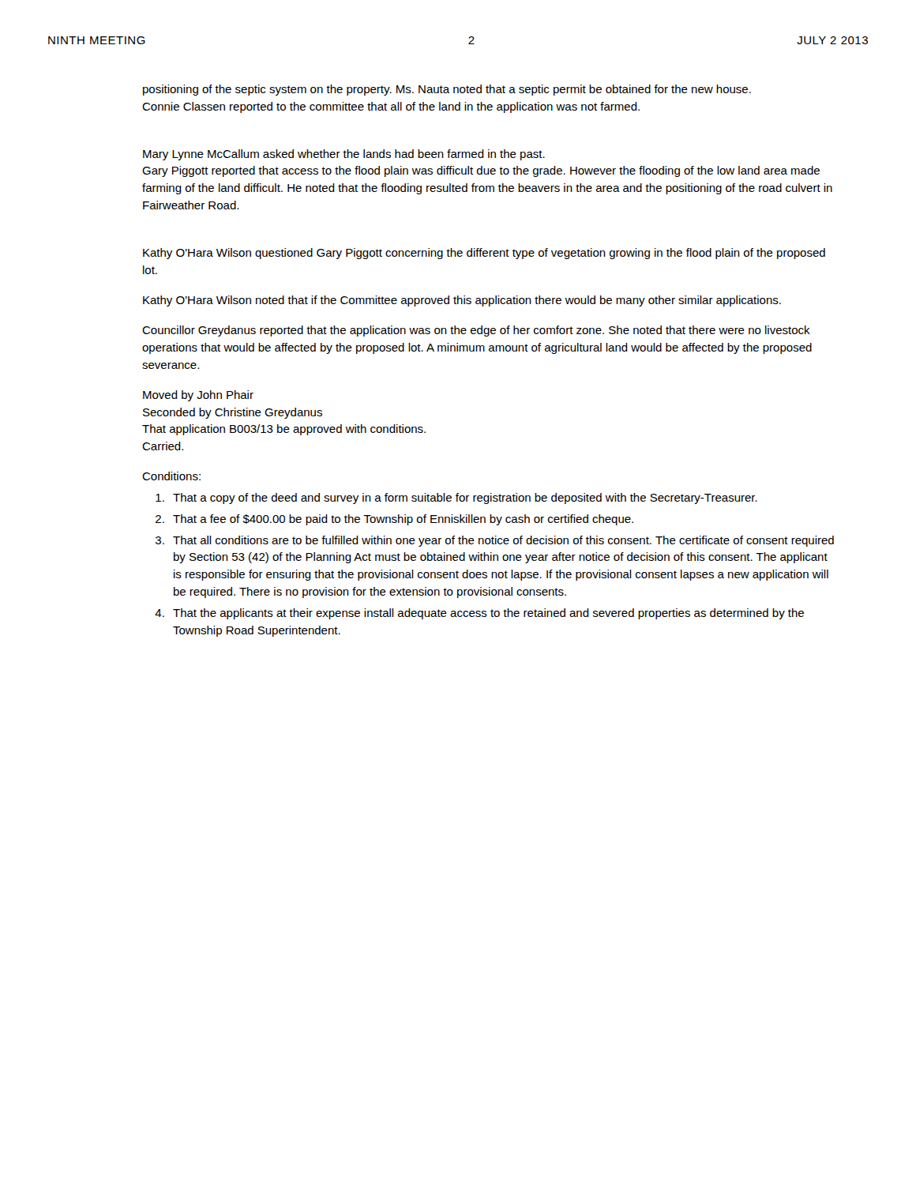NINTH MEETING
2
JULY 2 2013
positioning of the septic system on the property. Ms. Nauta noted that a septic permit be obtained for the new house.
Connie Classen reported to the committee that all of the land in the application was not farmed.
Mary Lynne McCallum asked whether the lands had been farmed in the past.
Gary Piggott reported that access to the flood plain was difficult due to the grade. However the flooding of the low land area made farming of the land difficult. He noted that the flooding resulted from the beavers in the area and the positioning of the road culvert in Fairweather Road.
Kathy O'Hara Wilson questioned Gary Piggott concerning the different type of vegetation growing in the flood plain of the proposed lot.
Kathy O'Hara Wilson noted that if the Committee approved this application there would be many other similar applications.
Councillor Greydanus reported that the application was on the edge of her comfort zone. She noted that there were no livestock operations that would be affected by the proposed lot. A minimum amount of agricultural land would be affected by the proposed severance.
Moved by John Phair
Seconded by Christine Greydanus
That application B003/13 be approved with conditions.
Carried.
Conditions:
That a copy of the deed and survey in a form suitable for registration be deposited with the Secretary-Treasurer.
That a fee of $400.00 be paid to the Township of Enniskillen by cash or certified cheque.
That all conditions are to be fulfilled within one year of the notice of decision of this consent. The certificate of consent required by Section 53 (42) of the Planning Act must be obtained within one year after notice of decision of this consent. The applicant is responsible for ensuring that the provisional consent does not lapse. If the provisional consent lapses a new application will be required. There is no provision for the extension to provisional consents.
That the applicants at their expense install adequate access to the retained and severed properties as determined by the Township Road Superintendent.